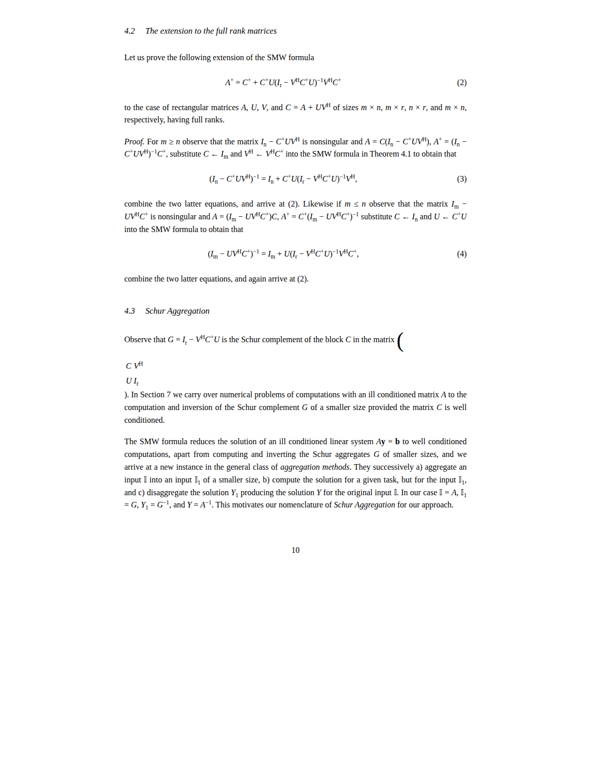4.2 The extension to the full rank matrices
Let us prove the following extension of the SMW formula
A+ = C+ + C+U(Ir − VHC+U)−1VHC+
(2)
to the case of rectangular matrices A, U, V, and C = A + UVH of sizes m × n, m × r, n × r, and m × n, respectively, having full ranks.
Proof. For m ≥ n observe that the matrix In − C+UVH is nonsingular and A = C(In − C+UVH), A+ = (In − C+UVH)−1C+, substitute C ← Im and VH ← VHC+ into the SMW formula in Theorem 4.1 to obtain that
(In − C+UVH)−1 = In + C+U(Ir − VHC+U)−1VH,
(3)
combine the two latter equations, and arrive at (2). Likewise if m ≤ n observe that the matrix Im − UVHC+ is nonsingular and A = (Im − UVHC+)C, A+ = C+(Im − UVHC+)−1 substitute C ← In and U ← C+U into the SMW formula to obtain that
(Im − UVHC+)−1 = Im + U(Ir − VHC+U)−1VHC+,
(4)
combine the two latter equations, and again arrive at (2).
4.3 Schur Aggregation
Observe that G = Ir − VHC+U is the Schur complement of the block C in the matrix (
| C | V H |
| U | I r |
). In Section 7 we carry over numerical problems of computations with an ill conditioned matrix A to the computation and inversion of the Schur complement G of a smaller size provided the matrix C is well conditioned.
The SMW formula reduces the solution of an ill conditioned linear system Ay = b to well conditioned computations, apart from computing and inverting the Schur aggregates G of smaller sizes, and we arrive at a new instance in the general class of aggregation methods. They successively a) aggregate an input 𝕀 into an input 𝕀1 of a smaller size, b) compute the solution for a given task, but for the input 𝕀1, and c) disaggregate the solution Y1 producing the solution Y for the original input 𝕀. In our case 𝕀 = A, 𝕀1 = G, Y1 = G−1, and Y = A−1. This motivates our nomenclature of Schur Aggregation for our approach.
10